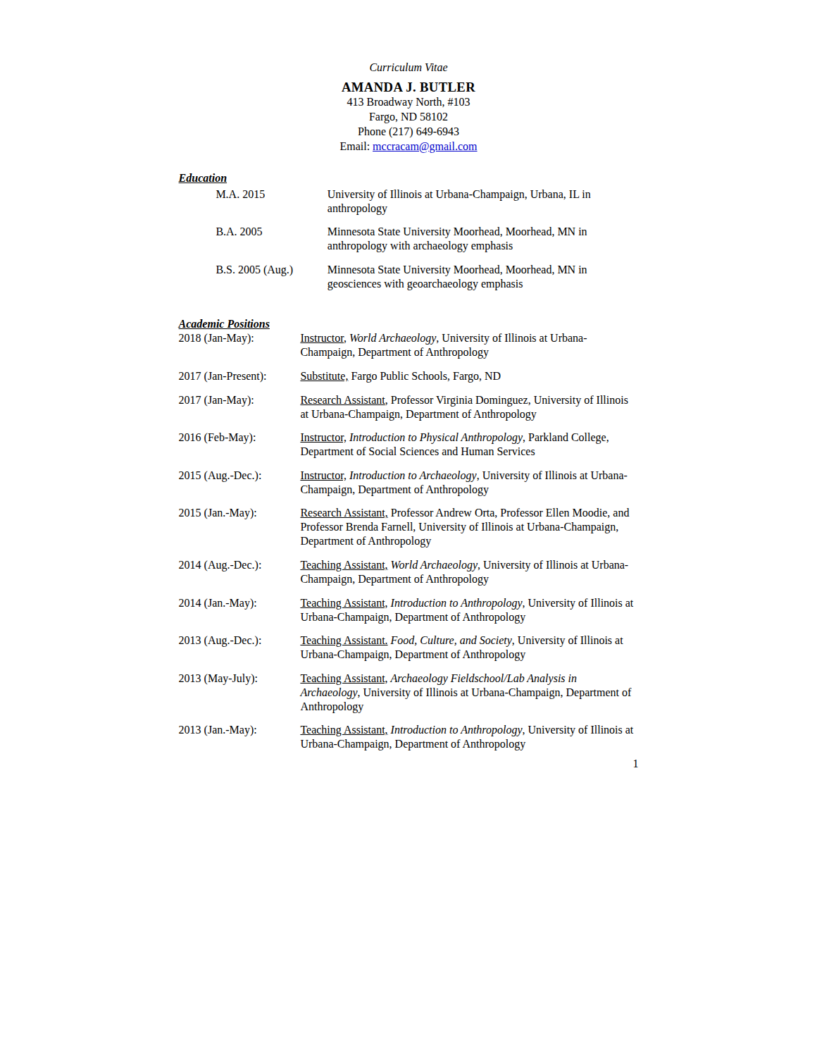Curriculum Vitae
AMANDA J. BUTLER
413 Broadway North, #103
Fargo, ND 58102
Phone (217) 649-6943
Email: mccracam@gmail.com
Education
| M.A. 2015 | University of Illinois at Urbana-Champaign, Urbana, IL in anthropology |
| B.A. 2005 | Minnesota State University Moorhead, Moorhead, MN in anthropology with archaeology emphasis |
| B.S. 2005 (Aug.) | Minnesota State University Moorhead, Moorhead, MN in geosciences with geoarchaeology emphasis |
Academic Positions
| 2018 (Jan-May): | Instructor , World Archaeology , University of Illinois at Urbana-Champaign, Department of Anthropology |
| 2017 (Jan-Present): | Substitute, Fargo Public Schools, Fargo, ND |
| 2017 (Jan-May): | Research Assistant , Professor Virginia Dominguez, University of Illinois at Urbana-Champaign, Department of Anthropology |
| 2016 (Feb-May): | Instructor, Introduction to Physical Anthropology , Parkland College, Department of Social Sciences and Human Services |
| 2015 (Aug.-Dec.): | Instructor, Introduction to Archaeology , University of Illinois at Urbana-Champaign, Department of Anthropology |
| 2015 (Jan.-May): | Research Assistant, Professor Andrew Orta, Professor Ellen Moodie, and Professor Brenda Farnell, University of Illinois at Urbana-Champaign, Department of Anthropology |
| 2014 (Aug.-Dec.): | Teaching Assistant, World Archaeology , University of Illinois at Urbana-Champaign, Department of Anthropology |
| 2014 (Jan.-May): | Teaching Assistant, Introduction to Anthropology , University of Illinois at Urbana-Champaign, Department of Anthropology |
| 2013 (Aug.-Dec.): | Teaching Assistant. Food, Culture, and Society , University of Illinois at Urbana-Champaign, Department of Anthropology |
| 2013 (May-July): | Teaching Assistant, Archaeology Fieldschool/Lab Analysis in Archaeology , University of Illinois at Urbana-Champaign, Department of Anthropology |
| 2013 (Jan.-May): | Teaching Assistant, Introduction to Anthropology , University of Illinois at Urbana-Champaign, Department of Anthropology |
1